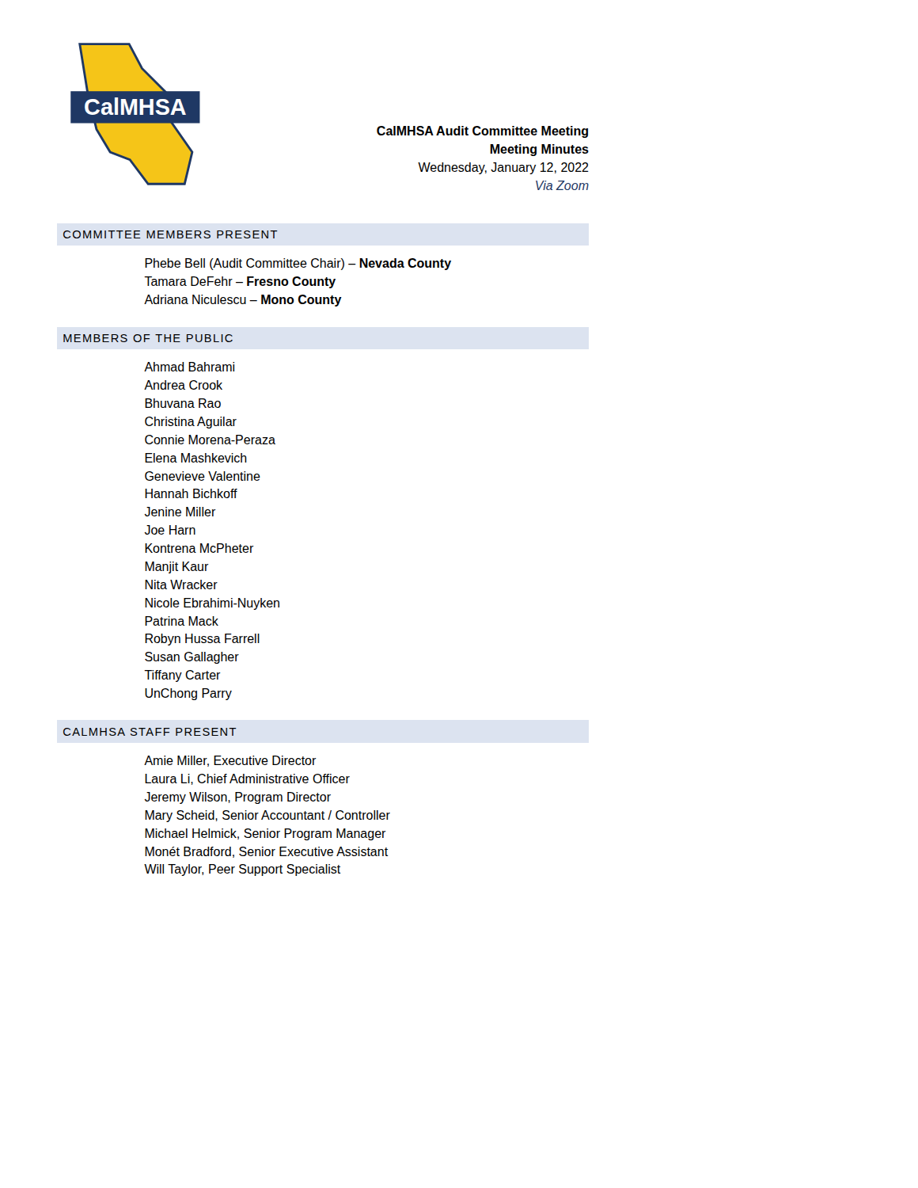CalMHSA
CalMHSA Audit Committee Meeting
Meeting Minutes
Wednesday, January 12, 2022
Via Zoom
Committee Members Present
Phebe Bell (Audit Committee Chair) – Nevada County
Tamara DeFehr – Fresno County
Adriana Niculescu – Mono County
Members of the Public
Ahmad Bahrami
Andrea Crook
Bhuvana Rao
Christina Aguilar
Connie Morena-Peraza
Elena Mashkevich
Genevieve Valentine
Hannah Bichkoff
Jenine Miller
Joe Harn
Kontrena McPheter
Manjit Kaur
Nita Wracker
Nicole Ebrahimi-Nuyken
Patrina Mack
Robyn Hussa Farrell
Susan Gallagher
Tiffany Carter
UnChong Parry
CalMHSA Staff Present
Amie Miller, Executive Director
Laura Li, Chief Administrative Officer
Jeremy Wilson, Program Director
Mary Scheid, Senior Accountant / Controller
Michael Helmick, Senior Program Manager
Monét Bradford, Senior Executive Assistant
Will Taylor, Peer Support Specialist